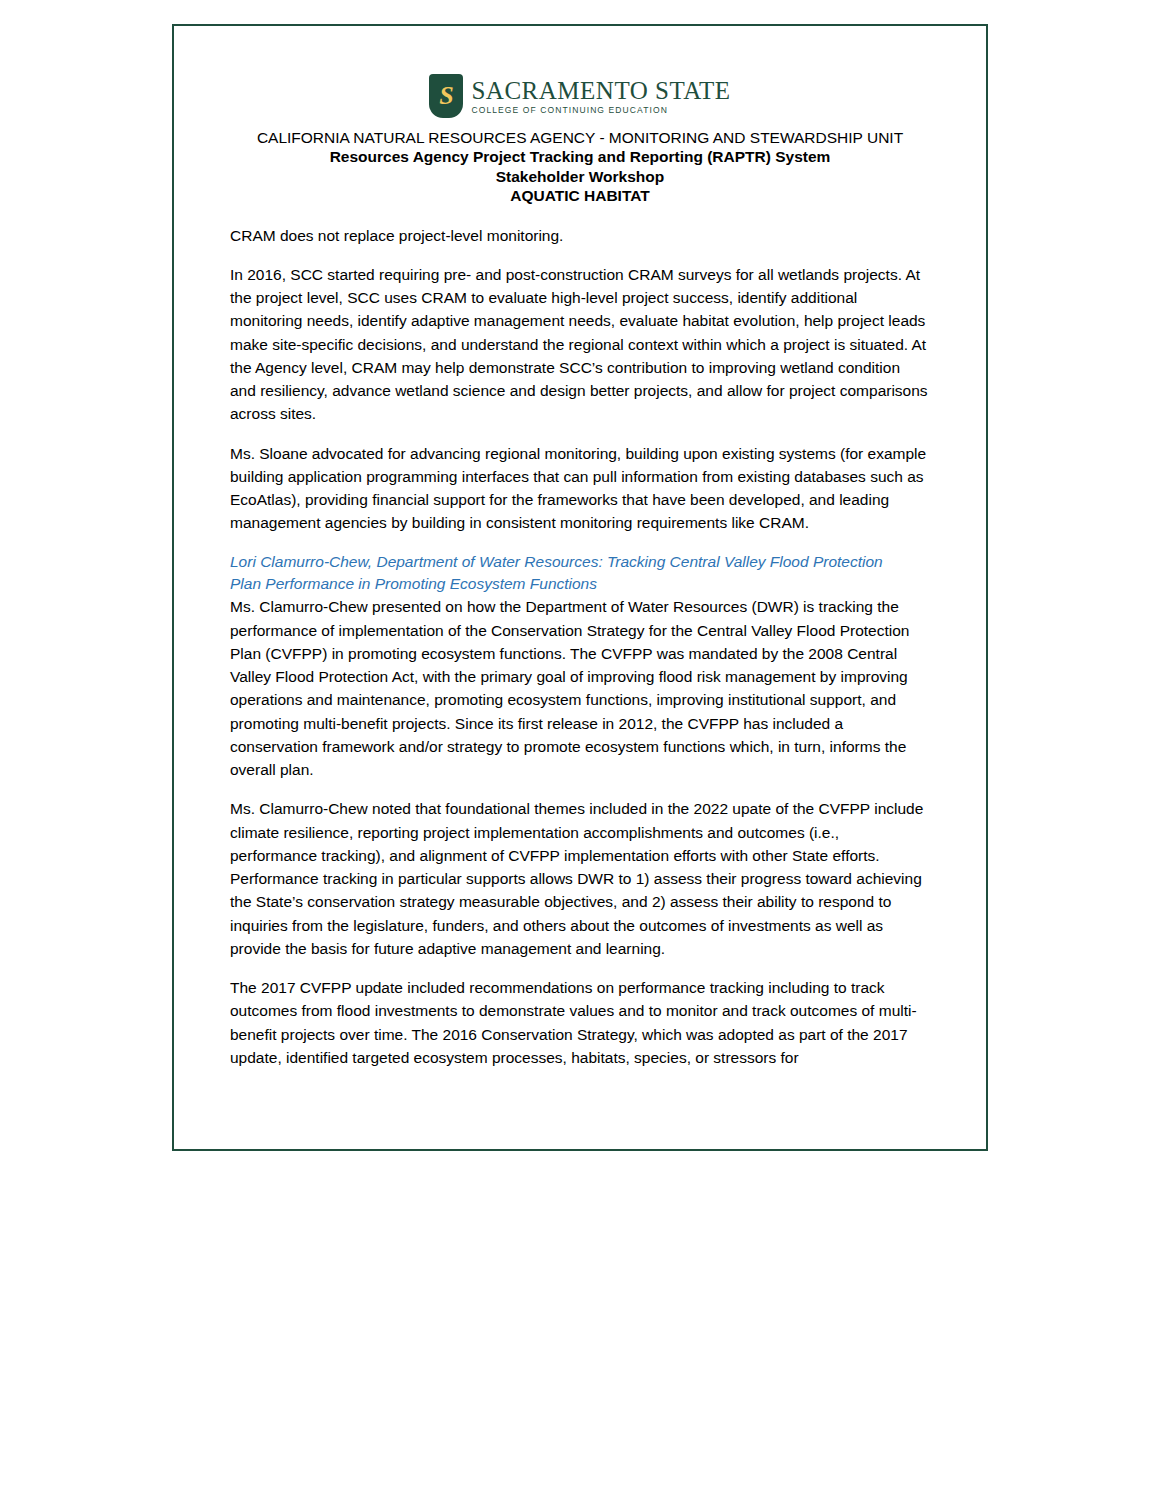| | SACRAMENTO STATE COLLEGE OF CONTINUING EDUCATION |
CALIFORNIA NATURAL RESOURCES AGENCY - MONITORING AND STEWARDSHIP UNIT
Resources Agency Project Tracking and Reporting (RAPTR) System
Stakeholder Workshop
AQUATIC HABITAT
CRAM does not replace project-level monitoring.
In 2016, SCC started requiring pre- and post-construction CRAM surveys for all wetlands projects. At the project level, SCC uses CRAM to evaluate high-level project success, identify additional monitoring needs, identify adaptive management needs, evaluate habitat evolution, help project leads make site-specific decisions, and understand the regional context within which a project is situated. At the Agency level, CRAM may help demonstrate SCC’s contribution to improving wetland condition and resiliency, advance wetland science and design better projects, and allow for project comparisons across sites.
Ms. Sloane advocated for advancing regional monitoring, building upon existing systems (for example building application programming interfaces that can pull information from existing databases such as EcoAtlas), providing financial support for the frameworks that have been developed, and leading management agencies by building in consistent monitoring requirements like CRAM.
Lori Clamurro-Chew, Department of Water Resources: Tracking Central Valley Flood Protection
Plan Performance in Promoting Ecosystem Functions
Ms. Clamurro-Chew presented on how the Department of Water Resources (DWR) is tracking the performance of implementation of the Conservation Strategy for the Central Valley Flood Protection Plan (CVFPP) in promoting ecosystem functions. The CVFPP was mandated by the 2008 Central Valley Flood Protection Act, with the primary goal of improving flood risk management by improving operations and maintenance, promoting ecosystem functions, improving institutional support, and promoting multi-benefit projects. Since its first release in 2012, the CVFPP has included a conservation framework and/or strategy to promote ecosystem functions which, in turn, informs the overall plan.
Ms. Clamurro-Chew noted that foundational themes included in the 2022 upate of the CVFPP include climate resilience, reporting project implementation accomplishments and outcomes (i.e., performance tracking), and alignment of CVFPP implementation efforts with other State efforts. Performance tracking in particular supports allows DWR to 1) assess their progress toward achieving the State’s conservation strategy measurable objectives, and 2) assess their ability to respond to inquiries from the legislature, funders, and others about the outcomes of investments as well as provide the basis for future adaptive management and learning.
The 2017 CVFPP update included recommendations on performance tracking including to track outcomes from flood investments to demonstrate values and to monitor and track outcomes of multi-benefit projects over time. The 2016 Conservation Strategy, which was adopted as part of the 2017 update, identified targeted ecosystem processes, habitats, species, or stressors for